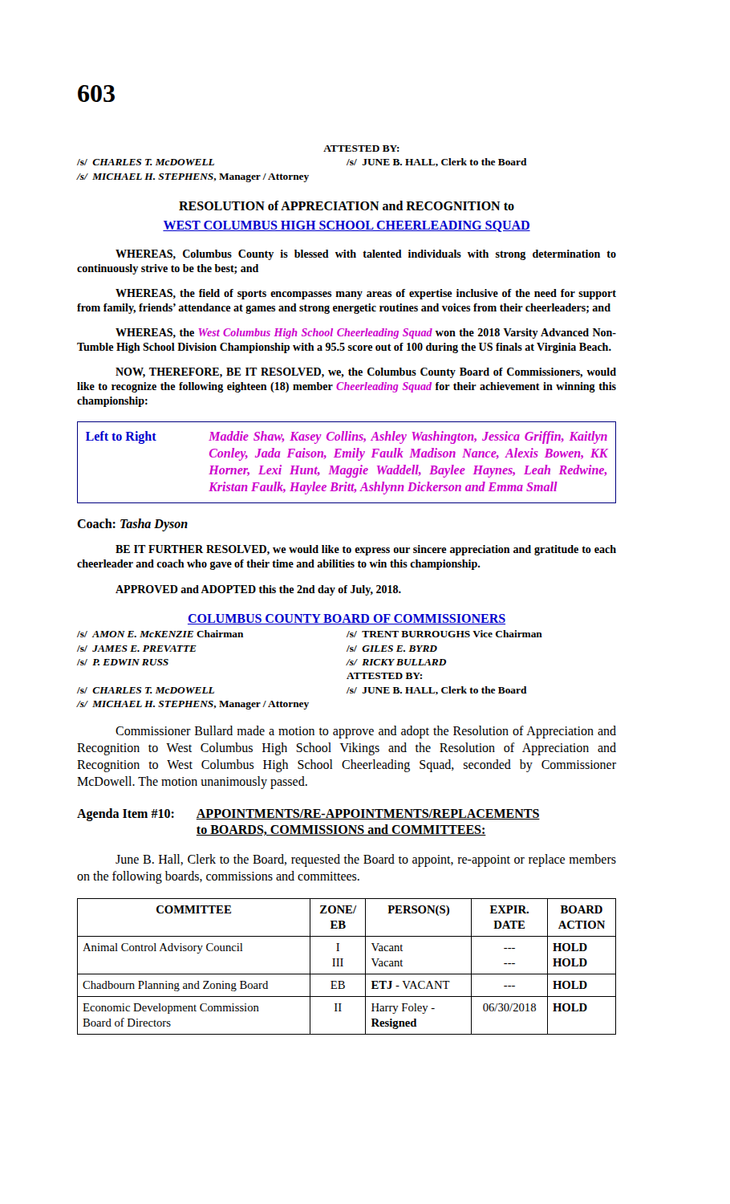603
ATTESTED BY:
/s/ CHARLES T. McDOWELL
/s/ JUNE B. HALL, Clerk to the Board
/s/ MICHAEL H. STEPHENS, Manager / Attorney
RESOLUTION of APPRECIATION and RECOGNITION to
WEST COLUMBUS HIGH SCHOOL CHEERLEADING SQUAD
WHEREAS, Columbus County is blessed with talented individuals with strong determination to continuously strive to be the best; and
WHEREAS, the field of sports encompasses many areas of expertise inclusive of the need for support from family, friends’ attendance at games and strong energetic routines and voices from their cheerleaders; and
WHEREAS, the West Columbus High School Cheerleading Squad won the 2018 Varsity Advanced Non-Tumble High School Division Championship with a 95.5 score out of 100 during the US finals at Virginia Beach.
NOW, THEREFORE, BE IT RESOLVED, we, the Columbus County Board of Commissioners, would like to recognize the following eighteen (18) member Cheerleading Squad for their achievement in winning this championship:
Left to Right
Maddie Shaw, Kasey Collins, Ashley Washington, Jessica Griffin, Kaitlyn Conley, Jada Faison, Emily Faulk Madison Nance, Alexis Bowen, KK Horner, Lexi Hunt, Maggie Waddell, Baylee Haynes, Leah Redwine, Kristan Faulk, Haylee Britt, Ashlynn Dickerson and Emma Small
Coach: Tasha Dyson
BE IT FURTHER RESOLVED, we would like to express our sincere appreciation and gratitude to each cheerleader and coach who gave of their time and abilities to win this championship.
APPROVED and ADOPTED this the 2nd day of July, 2018.
COLUMBUS COUNTY BOARD OF COMMISSIONERS
| /s/ AMON E. McKENZIE Chairman | /s/ TRENT BURROUGHS Vice Chairman |
| /s/ JAMES E. PREVATTE | /s/ GILES E. BYRD |
| /s/ P. EDWIN RUSS | /s/ RICKY BULLARD |
| | ATTESTED BY: |
| /s/ CHARLES T. McDOWELL | /s/ JUNE B. HALL, Clerk to the Board |
| /s/ MICHAEL H. STEPHENS , Manager / Attorney | |
Commissioner Bullard made a motion to approve and adopt the Resolution of Appreciation and Recognition to West Columbus High School Vikings and the Resolution of Appreciation and Recognition to West Columbus High School Cheerleading Squad, seconded by Commissioner McDowell. The motion unanimously passed.
Agenda Item #10: APPOINTMENTS/RE-APPOINTMENTS/REPLACEMENTS to BOARDS, COMMISSIONS and COMMITTEES:
June B. Hall, Clerk to the Board, requested the Board to appoint, re-appoint or replace members on the following boards, commissions and committees.
| COMMITTEE | ZONE/ EB | PERSON(S) | EXPIR. DATE | BOARD ACTION |
| --- | --- | --- | --- | --- |
| Animal Control Advisory Council | I III | Vacant Vacant | --- --- | HOLD HOLD |
| Chadbourn Planning and Zoning Board | EB | ETJ - VACANT | --- | HOLD |
| Economic Development Commission Board of Directors | II | Harry Foley - Resigned | 06/30/2018 | HOLD |